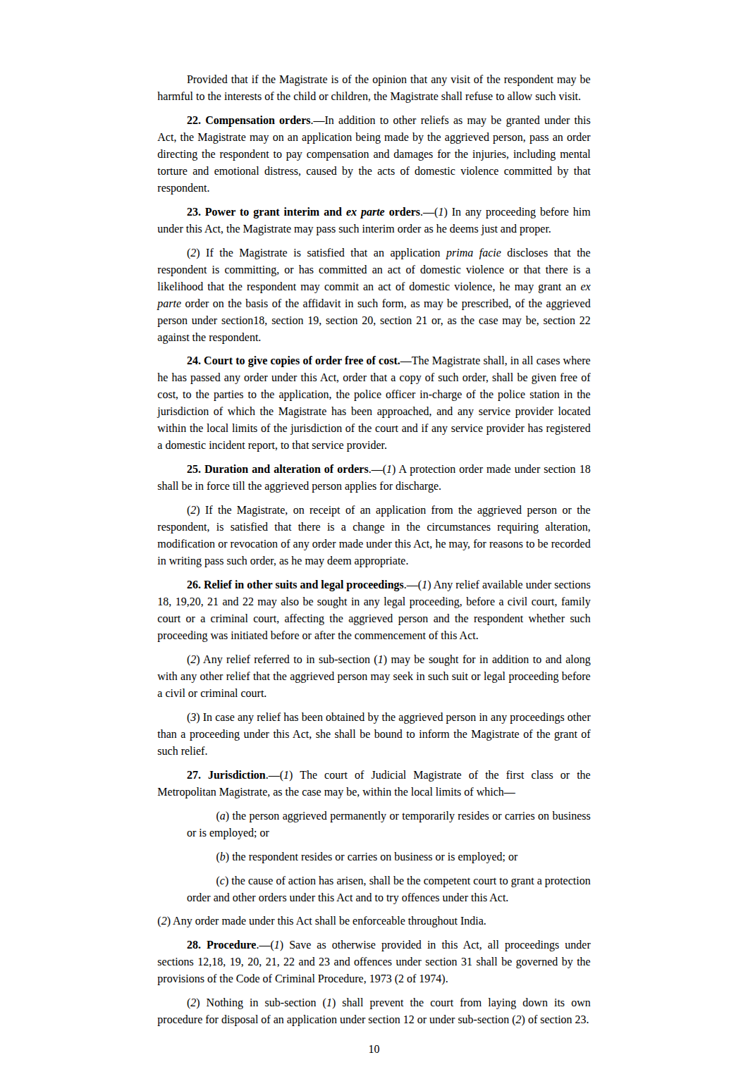Provided that if the Magistrate is of the opinion that any visit of the respondent may be harmful to the interests of the child or children, the Magistrate shall refuse to allow such visit.
22. Compensation orders.—In addition to other reliefs as may be granted under this Act, the Magistrate may on an application being made by the aggrieved person, pass an order directing the respondent to pay compensation and damages for the injuries, including mental torture and emotional distress, caused by the acts of domestic violence committed by that respondent.
23. Power to grant interim and ex parte orders.—(1) In any proceeding before him under this Act, the Magistrate may pass such interim order as he deems just and proper.
(2) If the Magistrate is satisfied that an application prima facie discloses that the respondent is committing, or has committed an act of domestic violence or that there is a likelihood that the respondent may commit an act of domestic violence, he may grant an ex parte order on the basis of the affidavit in such form, as may be prescribed, of the aggrieved person under section18, section 19, section 20, section 21 or, as the case may be, section 22 against the respondent.
24. Court to give copies of order free of cost.—The Magistrate shall, in all cases where he has passed any order under this Act, order that a copy of such order, shall be given free of cost, to the parties to the application, the police officer in-charge of the police station in the jurisdiction of which the Magistrate has been approached, and any service provider located within the local limits of the jurisdiction of the court and if any service provider has registered a domestic incident report, to that service provider.
25. Duration and alteration of orders.—(1) A protection order made under section 18 shall be in force till the aggrieved person applies for discharge.
(2) If the Magistrate, on receipt of an application from the aggrieved person or the respondent, is satisfied that there is a change in the circumstances requiring alteration, modification or revocation of any order made under this Act, he may, for reasons to be recorded in writing pass such order, as he may deem appropriate.
26. Relief in other suits and legal proceedings.—(1) Any relief available under sections 18, 19,20, 21 and 22 may also be sought in any legal proceeding, before a civil court, family court or a criminal court, affecting the aggrieved person and the respondent whether such proceeding was initiated before or after the commencement of this Act.
(2) Any relief referred to in sub-section (1) may be sought for in addition to and along with any other relief that the aggrieved person may seek in such suit or legal proceeding before a civil or criminal court.
(3) In case any relief has been obtained by the aggrieved person in any proceedings other than a proceeding under this Act, she shall be bound to inform the Magistrate of the grant of such relief.
27. Jurisdiction.—(1) The court of Judicial Magistrate of the first class or the Metropolitan Magistrate, as the case may be, within the local limits of which—
(a) the person aggrieved permanently or temporarily resides or carries on business or is employed; or
(b) the respondent resides or carries on business or is employed; or
(c) the cause of action has arisen, shall be the competent court to grant a protection order and other orders under this Act and to try offences under this Act.
(2) Any order made under this Act shall be enforceable throughout India.
28. Procedure.—(1) Save as otherwise provided in this Act, all proceedings under sections 12,18, 19, 20, 21, 22 and 23 and offences under section 31 shall be governed by the provisions of the Code of Criminal Procedure, 1973 (2 of 1974).
(2) Nothing in sub-section (1) shall prevent the court from laying down its own procedure for disposal of an application under section 12 or under sub-section (2) of section 23.
10